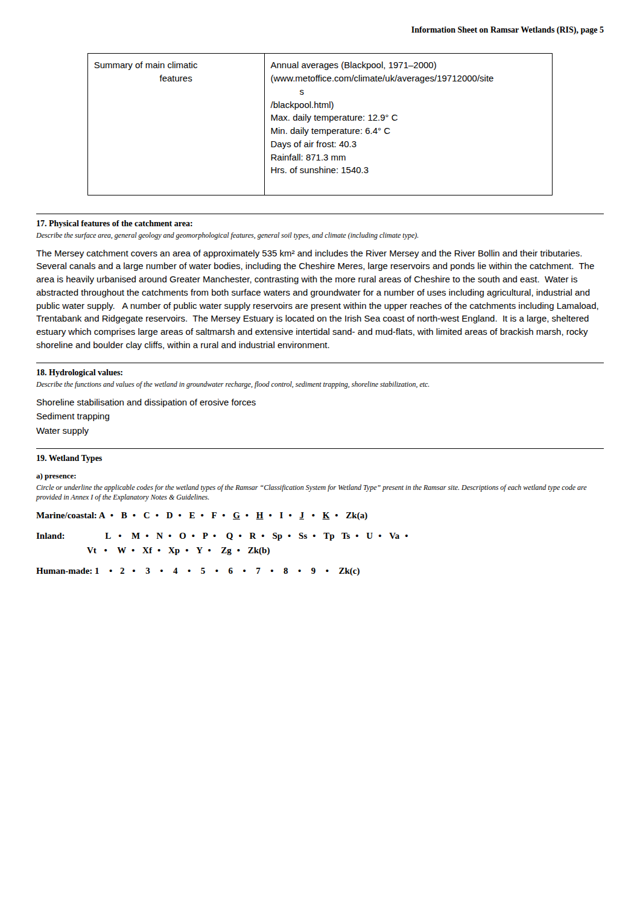Information Sheet on Ramsar Wetlands (RIS), page 5
| Summary of main climatic features | Annual averages (Blackpool, 1971–2000) (www.metoffice.com/climate/uk/averages/19712000/site s /blackpool.html) Max. daily temperature: 12.9° C Min. daily temperature: 6.4° C Days of air frost: 40.3 Rainfall: 871.3 mm Hrs. of sunshine: 1540.3 |
17. Physical features of the catchment area:
Describe the surface area, general geology and geomorphological features, general soil types, and climate (including climate type).
The Mersey catchment covers an area of approximately 535 km² and includes the River Mersey and the River Bollin and their tributaries. Several canals and a large number of water bodies, including the Cheshire Meres, large reservoirs and ponds lie within the catchment. The area is heavily urbanised around Greater Manchester, contrasting with the more rural areas of Cheshire to the south and east. Water is abstracted throughout the catchments from both surface waters and groundwater for a number of uses including agricultural, industrial and public water supply. A number of public water supply reservoirs are present within the upper reaches of the catchments including Lamaload, Trentabank and Ridgegate reservoirs. The Mersey Estuary is located on the Irish Sea coast of north-west England. It is a large, sheltered estuary which comprises large areas of saltmarsh and extensive intertidal sand- and mud-flats, with limited areas of brackish marsh, rocky shoreline and boulder clay cliffs, within a rural and industrial environment.
18. Hydrological values:
Describe the functions and values of the wetland in groundwater recharge, flood control, sediment trapping, shoreline stabilization, etc.
Shoreline stabilisation and dissipation of erosive forces
Sediment trapping
Water supply
19. Wetland Types
a) presence:
Circle or underline the applicable codes for the wetland types of the Ramsar “Classification System for Wetland Type” present in the Ramsar site. Descriptions of each wetland type code are provided in Annex I of the Explanatory Notes & Guidelines.
Marine/coastal: A • B • C • D • E • F • G • H • I • J • K • Zk(a)
Inland: L • M • N • O • P • Q • R • Sp • Ss • Tp Ts • U • Va •
Vt • W • Xf • Xp • Y • Zg • Zk(b)
Human-made: 1 • 2 • 3 • 4 • 5 • 6 • 7 • 8 • 9 • Zk(c)